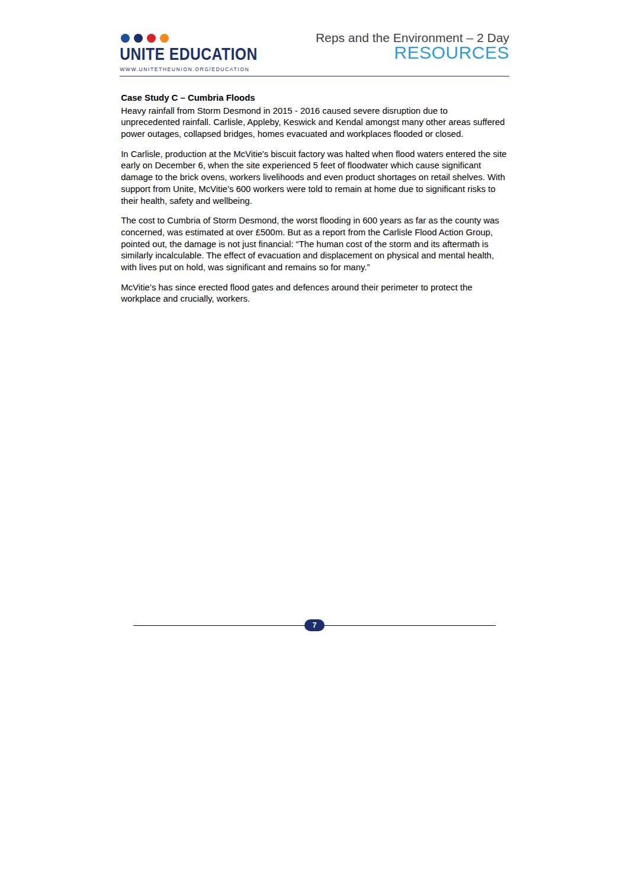UNITE EDUCATION
WWW.UNITETHEUNION.ORG/EDUCATION
Reps and the Environment – 2 Day
RESOURCES
Case Study C – Cumbria Floods
Heavy rainfall from Storm Desmond in 2015 - 2016 caused severe disruption due to unprecedented rainfall. Carlisle, Appleby, Keswick and Kendal amongst many other areas suffered power outages, collapsed bridges, homes evacuated and workplaces flooded or closed.
In Carlisle, production at the McVitie's biscuit factory was halted when flood waters entered the site early on December 6, when the site experienced 5 feet of floodwater which cause significant damage to the brick ovens, workers livelihoods and even product shortages on retail shelves. With support from Unite, McVitie’s 600 workers were told to remain at home due to significant risks to their health, safety and wellbeing.
The cost to Cumbria of Storm Desmond, the worst flooding in 600 years as far as the county was concerned, was estimated at over £500m. But as a report from the Carlisle Flood Action Group, pointed out, the damage is not just financial: “The human cost of the storm and its aftermath is similarly incalculable. The effect of evacuation and displacement on physical and mental health, with lives put on hold, was significant and remains so for many.”
McVitie’s has since erected flood gates and defences around their perimeter to protect the workplace and crucially, workers.
7